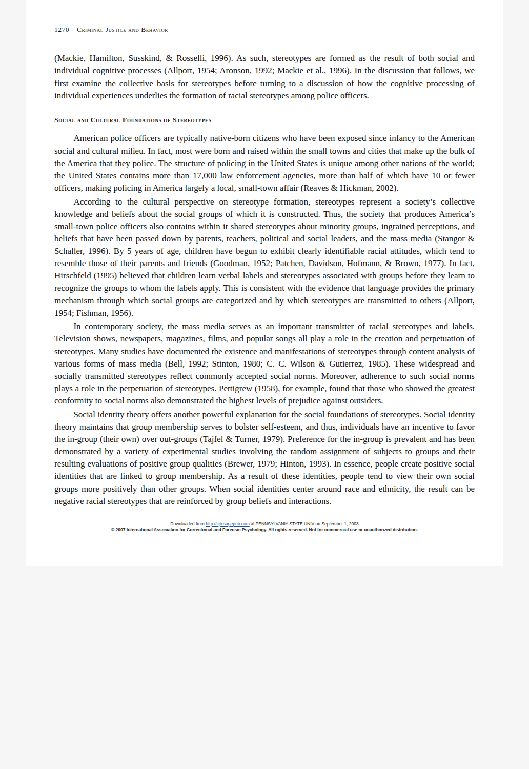1270 Criminal Justice and Behavior
(Mackie, Hamilton, Susskind, & Rosselli, 1996). As such, stereotypes are formed as the result of both social and individual cognitive processes (Allport, 1954; Aronson, 1992; Mackie et al., 1996). In the discussion that follows, we first examine the collective basis for stereotypes before turning to a discussion of how the cognitive processing of individual experiences underlies the formation of racial stereotypes among police officers.
Social and Cultural Foundations of Stereotypes
American police officers are typically native-born citizens who have been exposed since infancy to the American social and cultural milieu. In fact, most were born and raised within the small towns and cities that make up the bulk of the America that they police. The structure of policing in the United States is unique among other nations of the world; the United States contains more than 17,000 law enforcement agencies, more than half of which have 10 or fewer officers, making policing in America largely a local, small-town affair (Reaves & Hickman, 2002).
According to the cultural perspective on stereotype formation, stereotypes represent a society’s collective knowledge and beliefs about the social groups of which it is constructed. Thus, the society that produces America’s small-town police officers also contains within it shared stereotypes about minority groups, ingrained perceptions, and beliefs that have been passed down by parents, teachers, political and social leaders, and the mass media (Stangor & Schaller, 1996). By 5 years of age, children have begun to exhibit clearly identifiable racial attitudes, which tend to resemble those of their parents and friends (Goodman, 1952; Patchen, Davidson, Hofmann, & Brown, 1977). In fact, Hirschfeld (1995) believed that children learn verbal labels and stereotypes associated with groups before they learn to recognize the groups to whom the labels apply. This is consistent with the evidence that language provides the primary mechanism through which social groups are categorized and by which stereotypes are transmitted to others (Allport, 1954; Fishman, 1956).
In contemporary society, the mass media serves as an important transmitter of racial stereotypes and labels. Television shows, newspapers, magazines, films, and popular songs all play a role in the creation and perpetuation of stereotypes. Many studies have documented the existence and manifestations of stereotypes through content analysis of various forms of mass media (Bell, 1992; Stinton, 1980; C. C. Wilson & Gutierrez, 1985). These widespread and socially transmitted stereotypes reflect commonly accepted social norms. Moreover, adherence to such social norms plays a role in the perpetuation of stereotypes. Pettigrew (1958), for example, found that those who showed the greatest conformity to social norms also demonstrated the highest levels of prejudice against outsiders.
Social identity theory offers another powerful explanation for the social foundations of stereotypes. Social identity theory maintains that group membership serves to bolster self-esteem, and thus, individuals have an incentive to favor the in-group (their own) over out-groups (Tajfel & Turner, 1979). Preference for the in-group is prevalent and has been demonstrated by a variety of experimental studies involving the random assignment of subjects to groups and their resulting evaluations of positive group qualities (Brewer, 1979; Hinton, 1993). In essence, people create positive social identities that are linked to group membership. As a result of these identities, people tend to view their own social groups more positively than other groups. When social identities center around race and ethnicity, the result can be negative racial stereotypes that are reinforced by group beliefs and interactions.
Downloaded from http://cjb.sagepub.com at PENNSYLVANIA STATE UNIV on September 1, 2008
© 2007 International Association for Correctional and Forensic Psychology. All rights reserved. Not for commercial use or unauthorized distribution.